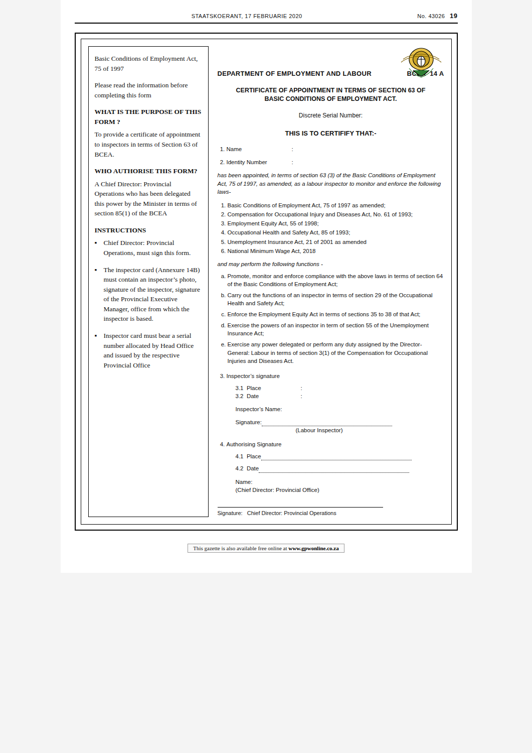STAATSKOERANT, 17 FEBRUARIE 2020
No. 43026 19
Basic Conditions of Employment Act, 75 of 1997
Please read the information before completing this form
What is the purpose of this form ?
To provide a certificate of appointment to inspectors in terms of Section 63 of BCEA.
Who authorise this form?
A Chief Director: Provincial Operations who has been delegated this power by the Minister in terms of section 85(1) of the BCEA
Instructions
Chief Director: Provincial Operations, must sign this form.
The inspector card (Annexure 14B) must contain an inspector’s photo, signature of the inspector, signature of the Provincial Executive Manager, office from which the inspector is based.
Inspector card must bear a serial number allocated by Head Office and issued by the respective Provincial Office
DEPARTMENT OF EMPLOYMENT AND LABOUR BCEA 14 A
CERTIFICATE OF APPOINTMENT IN TERMS OF SECTION 63 OF
BASIC CONDITIONS OF EMPLOYMENT ACT.
Discrete Serial Number:
THIS IS TO CERTIFIFY THAT:-
Name:
Identity Number:
has been appointed, in terms of section 63 (3) of the Basic Conditions of Employment Act, 75 of 1997, as amended, as a labour inspector to monitor and enforce the following laws-
Basic Conditions of Employment Act, 75 of 1997 as amended;
Compensation for Occupational Injury and Diseases Act, No. 61 of 1993;
Employment Equity Act, 55 of 1998;
Occupational Health and Safety Act, 85 of 1993;
Unemployment Insurance Act, 21 of 2001 as amended
National Minimum Wage Act, 2018
and may perform the following functions -
Promote, monitor and enforce compliance with the above laws in terms of section 64 of the Basic Conditions of Employment Act;
Carry out the functions of an inspector in terms of section 29 of the Occupational Health and Safety Act;
Enforce the Employment Equity Act in terms of sections 35 to 38 of that Act;
Exercise the powers of an inspector in term of section 55 of the Unemployment Insurance Act;
Exercise any power delegated or perform any duty assigned by the Director-General: Labour in terms of section 3(1) of the Compensation for Occupational Injuries and Diseases Act.
Inspector’s signature
3.1 Place:
3.2 Date:
Inspector’s Name:
Signature:
(Labour Inspector)
Authorising Signature
4.1 Place
4.2 Date
Name:
(Chief Director: Provincial Office)
Signature: Chief Director: Provincial Operations
This gazette is also available free online at www.gpwonline.co.za